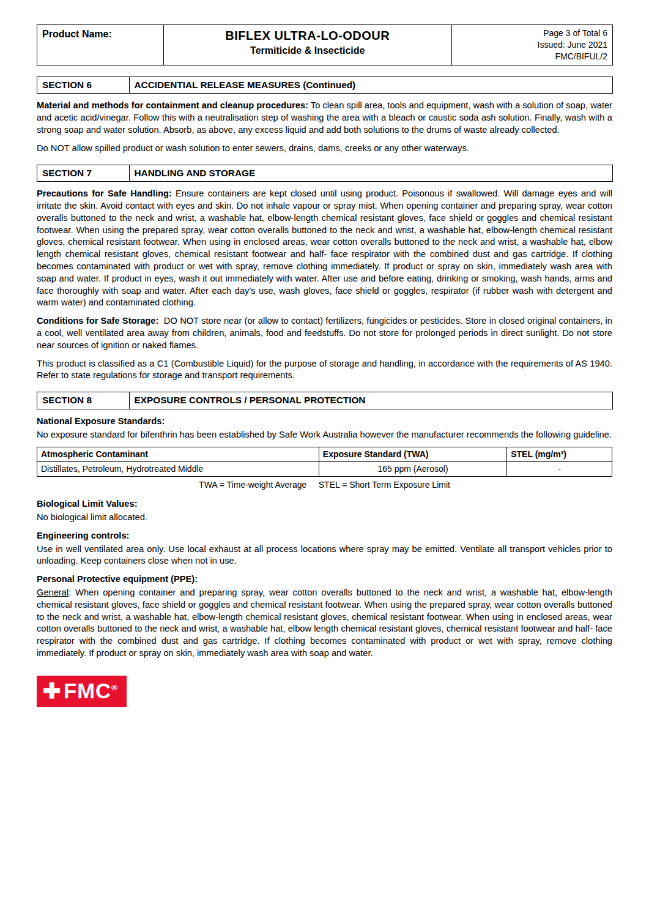Product Name:
BIFLEX ULTRA-LO-ODOUR
Termiticide & Insecticide
Page 3 of Total 6
Issued: June 2021
FMC/BIFUL/2
SECTION 6
ACCIDENTIAL RELEASE MEASURES (Continued)
Material and methods for containment and cleanup procedures: To clean spill area, tools and equipment, wash with a solution of soap, water and acetic acid/vinegar. Follow this with a neutralisation step of washing the area with a bleach or caustic soda ash solution. Finally, wash with a strong soap and water solution. Absorb, as above, any excess liquid and add both solutions to the drums of waste already collected.
Do NOT allow spilled product or wash solution to enter sewers, drains, dams, creeks or any other waterways.
SECTION 7
HANDLING AND STORAGE
Precautions for Safe Handling: Ensure containers are kept closed until using product. Poisonous if swallowed. Will damage eyes and will irritate the skin. Avoid contact with eyes and skin. Do not inhale vapour or spray mist. When opening container and preparing spray, wear cotton overalls buttoned to the neck and wrist, a washable hat, elbow-length chemical resistant gloves, face shield or goggles and chemical resistant footwear. When using the prepared spray, wear cotton overalls buttoned to the neck and wrist, a washable hat, elbow-length chemical resistant gloves, chemical resistant footwear. When using in enclosed areas, wear cotton overalls buttoned to the neck and wrist, a washable hat, elbow length chemical resistant gloves, chemical resistant footwear and half- face respirator with the combined dust and gas cartridge. If clothing becomes contaminated with product or wet with spray, remove clothing immediately. If product or spray on skin, immediately wash area with soap and water. If product in eyes, wash it out immediately with water. After use and before eating, drinking or smoking, wash hands, arms and face thoroughly with soap and water. After each day's use, wash gloves, face shield or goggles, respirator (if rubber wash with detergent and warm water) and contaminated clothing.
Conditions for Safe Storage: DO NOT store near (or allow to contact) fertilizers, fungicides or pesticides. Store in closed original containers, in a cool, well ventilated area away from children, animals, food and feedstuffs. Do not store for prolonged periods in direct sunlight. Do not store near sources of ignition or naked flames.
This product is classified as a C1 (Combustible Liquid) for the purpose of storage and handling, in accordance with the requirements of AS 1940. Refer to state regulations for storage and transport requirements.
SECTION 8
EXPOSURE CONTROLS / PERSONAL PROTECTION
National Exposure Standards:
No exposure standard for bifenthrin has been established by Safe Work Australia however the manufacturer recommends the following guideline.
| Atmospheric Contaminant | Exposure Standard (TWA) | STEL (mg/m³) |
| --- | --- | --- |
| Distillates, Petroleum, Hydrotreated Middle | 165 ppm (Aerosol) | - |
TWA = Time-weight Average STEL = Short Term Exposure Limit
Biological Limit Values:
No biological limit allocated.
Engineering controls:
Use in well ventilated area only. Use local exhaust at all process locations where spray may be emitted. Ventilate all transport vehicles prior to unloading. Keep containers close when not in use.
Personal Protective equipment (PPE):
General: When opening container and preparing spray, wear cotton overalls buttoned to the neck and wrist, a washable hat, elbow-length chemical resistant gloves, face shield or goggles and chemical resistant footwear. When using the prepared spray, wear cotton overalls buttoned to the neck and wrist, a washable hat, elbow-length chemical resistant gloves, chemical resistant footwear. When using in enclosed areas, wear cotton overalls buttoned to the neck and wrist, a washable hat, elbow length chemical resistant gloves, chemical resistant footwear and half- face respirator with the combined dust and gas cartridge. If clothing becomes contaminated with product or wet with spray, remove clothing immediately. If product or spray on skin, immediately wash area with soap and water.
✚FMC®